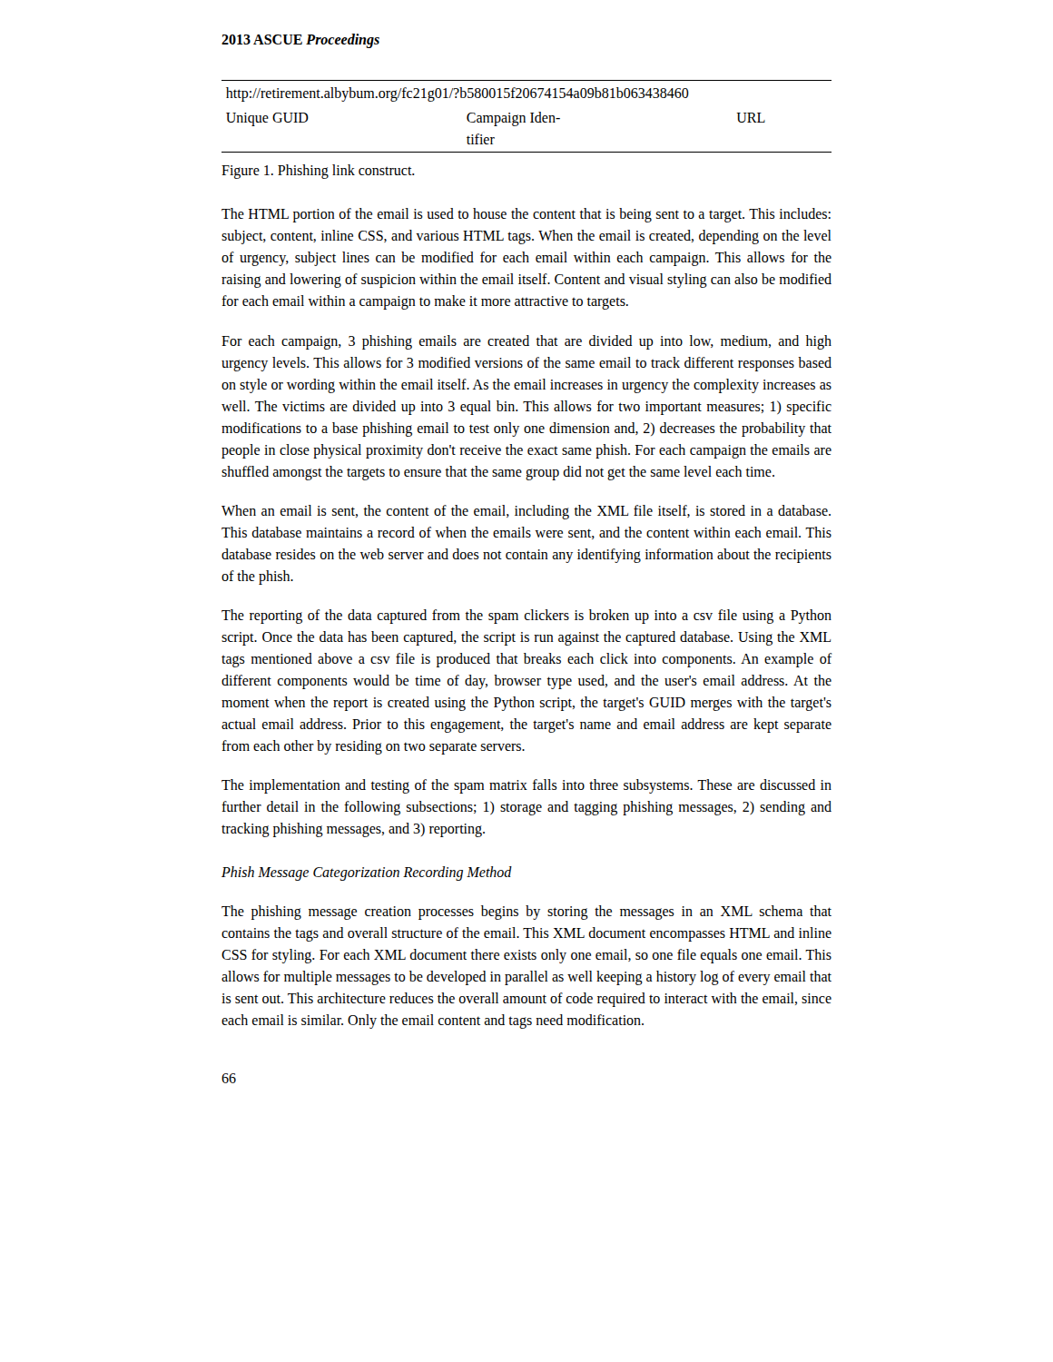2013 ASCUE Proceedings
| http://retirement.albybum.org/fc21g01/?b580015f20674154a09b81b063438460 |
| Unique GUID | Campaign Iden- tifier | URL |
Figure 1. Phishing link construct.
The HTML portion of the email is used to house the content that is being sent to a target. This includes: subject, content, inline CSS, and various HTML tags. When the email is created, depending on the level of urgency, subject lines can be modified for each email within each campaign. This allows for the raising and lowering of suspicion within the email itself. Content and visual styling can also be modified for each email within a campaign to make it more attractive to targets.
For each campaign, 3 phishing emails are created that are divided up into low, medium, and high urgency levels. This allows for 3 modified versions of the same email to track different responses based on style or wording within the email itself. As the email increases in urgency the complexity increases as well. The victims are divided up into 3 equal bin. This allows for two important measures; 1) specific modifications to a base phishing email to test only one dimension and, 2) decreases the probability that people in close physical proximity don't receive the exact same phish. For each campaign the emails are shuffled amongst the targets to ensure that the same group did not get the same level each time.
When an email is sent, the content of the email, including the XML file itself, is stored in a database. This database maintains a record of when the emails were sent, and the content within each email. This database resides on the web server and does not contain any identifying information about the recipients of the phish.
The reporting of the data captured from the spam clickers is broken up into a csv file using a Python script. Once the data has been captured, the script is run against the captured database. Using the XML tags mentioned above a csv file is produced that breaks each click into components. An example of different components would be time of day, browser type used, and the user's email address. At the moment when the report is created using the Python script, the target's GUID merges with the target's actual email address. Prior to this engagement, the target's name and email address are kept separate from each other by residing on two separate servers.
The implementation and testing of the spam matrix falls into three subsystems. These are discussed in further detail in the following subsections; 1) storage and tagging phishing messages, 2) sending and tracking phishing messages, and 3) reporting.
Phish Message Categorization Recording Method
The phishing message creation processes begins by storing the messages in an XML schema that contains the tags and overall structure of the email. This XML document encompasses HTML and inline CSS for styling. For each XML document there exists only one email, so one file equals one email. This allows for multiple messages to be developed in parallel as well keeping a history log of every email that is sent out. This architecture reduces the overall amount of code required to interact with the email, since each email is similar. Only the email content and tags need modification.
66